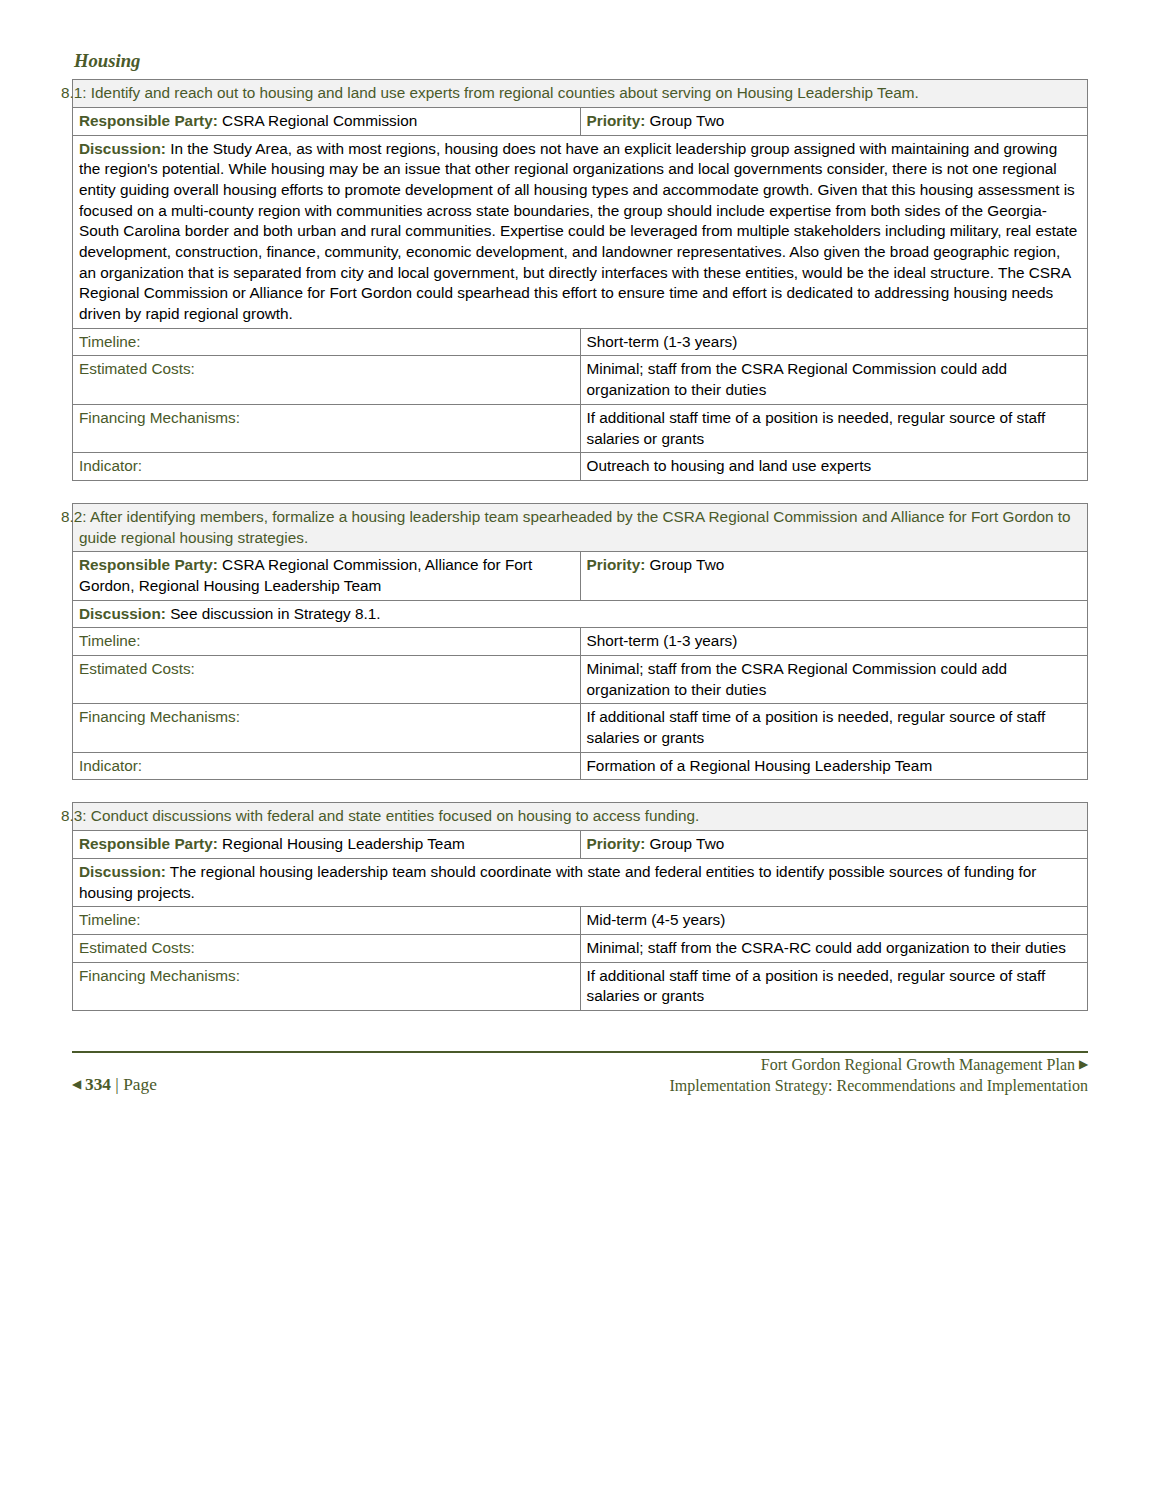Housing
| 8.1: Identify and reach out to housing and land use experts from regional counties about serving on Housing Leadership Team. |
| Responsible Party: CSRA Regional Commission | Priority: Group Two |
| Discussion: In the Study Area, as with most regions, housing does not have an explicit leadership group assigned with maintaining and growing the region's potential. While housing may be an issue that other regional organizations and local governments consider, there is not one regional entity guiding overall housing efforts to promote development of all housing types and accommodate growth. Given that this housing assessment is focused on a multi-county region with communities across state boundaries, the group should include expertise from both sides of the Georgia-South Carolina border and both urban and rural communities. Expertise could be leveraged from multiple stakeholders including military, real estate development, construction, finance, community, economic development, and landowner representatives. Also given the broad geographic region, an organization that is separated from city and local government, but directly interfaces with these entities, would be the ideal structure. The CSRA Regional Commission or Alliance for Fort Gordon could spearhead this effort to ensure time and effort is dedicated to addressing housing needs driven by rapid regional growth. |
| Timeline: | Short-term (1-3 years) |
| Estimated Costs: | Minimal; staff from the CSRA Regional Commission could add organization to their duties |
| Financing Mechanisms: | If additional staff time of a position is needed, regular source of staff salaries or grants |
| Indicator: | Outreach to housing and land use experts |
| 8.2: After identifying members, formalize a housing leadership team spearheaded by the CSRA Regional Commission and Alliance for Fort Gordon to guide regional housing strategies. |
| Responsible Party: CSRA Regional Commission, Alliance for Fort Gordon, Regional Housing Leadership Team | Priority: Group Two |
| Discussion: See discussion in Strategy 8.1. |
| Timeline: | Short-term (1-3 years) |
| Estimated Costs: | Minimal; staff from the CSRA Regional Commission could add organization to their duties |
| Financing Mechanisms: | If additional staff time of a position is needed, regular source of staff salaries or grants |
| Indicator: | Formation of a Regional Housing Leadership Team |
| 8.3: Conduct discussions with federal and state entities focused on housing to access funding. |
| Responsible Party: Regional Housing Leadership Team | Priority: Group Two |
| Discussion: The regional housing leadership team should coordinate with state and federal entities to identify possible sources of funding for housing projects. |
| Timeline: | Mid-term (4-5 years) |
| Estimated Costs: | Minimal; staff from the CSRA-RC could add organization to their duties |
| Financing Mechanisms: | If additional staff time of a position is needed, regular source of staff salaries or grants |
334 | Page
Fort Gordon Regional Growth Management Plan Implementation Strategy: Recommendations and Implementation